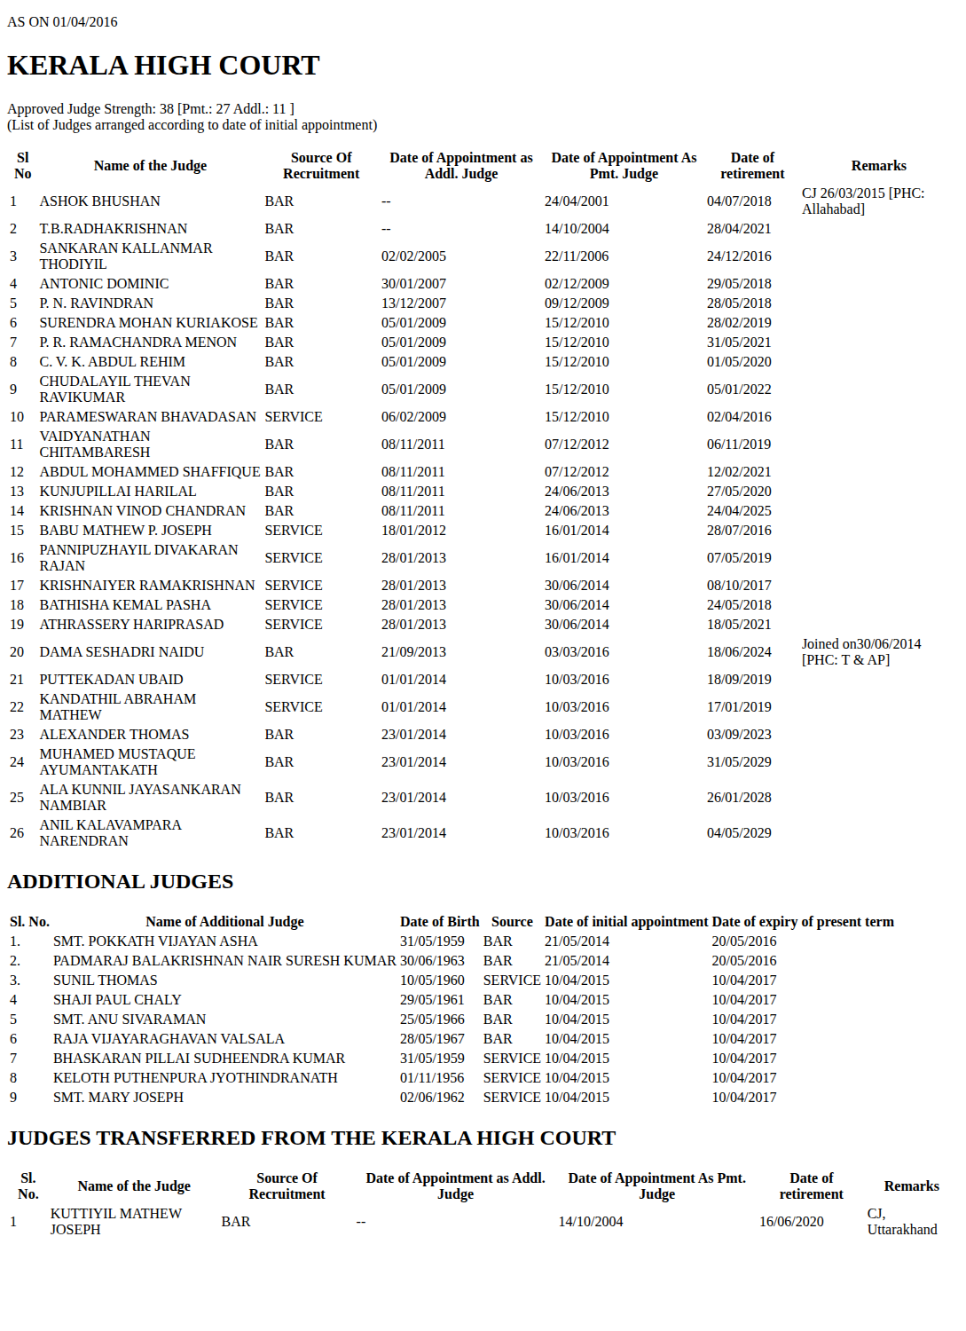AS ON 01/04/2016
KERALA HIGH COURT
Approved Judge Strength: 38 [Pmt.: 27 Addl.: 11 ]
(List of Judges arranged according to date of initial appointment)
| Sl No | Name of the Judge | Source Of Recruitment | Date of Appointment as Addl. Judge | Date of Appointment As Pmt. Judge | Date of retirement | Remarks |
| --- | --- | --- | --- | --- | --- | --- |
| 1 | ASHOK BHUSHAN | BAR | -- | 24/04/2001 | 04/07/2018 | CJ 26/03/2015 [PHC: Allahabad] |
| 2 | T.B.RADHAKRISHNAN | BAR | -- | 14/10/2004 | 28/04/2021 | |
| 3 | SANKARAN KALLANMAR THODIYIL | BAR | 02/02/2005 | 22/11/2006 | 24/12/2016 | |
| 4 | ANTONIC DOMINIC | BAR | 30/01/2007 | 02/12/2009 | 29/05/2018 | |
| 5 | P. N. RAVINDRAN | BAR | 13/12/2007 | 09/12/2009 | 28/05/2018 | |
| 6 | SURENDRA MOHAN KURIAKOSE | BAR | 05/01/2009 | 15/12/2010 | 28/02/2019 | |
| 7 | P. R. RAMACHANDRA MENON | BAR | 05/01/2009 | 15/12/2010 | 31/05/2021 | |
| 8 | C. V. K. ABDUL REHIM | BAR | 05/01/2009 | 15/12/2010 | 01/05/2020 | |
| 9 | CHUDALAYIL THEVAN RAVIKUMAR | BAR | 05/01/2009 | 15/12/2010 | 05/01/2022 | |
| 10 | PARAMESWARAN BHAVADASAN | SERVICE | 06/02/2009 | 15/12/2010 | 02/04/2016 | |
| 11 | VAIDYANATHAN CHITAMBARESH | BAR | 08/11/2011 | 07/12/2012 | 06/11/2019 | |
| 12 | ABDUL MOHAMMED SHAFFIQUE | BAR | 08/11/2011 | 07/12/2012 | 12/02/2021 | |
| 13 | KUNJUPILLAI HARILAL | BAR | 08/11/2011 | 24/06/2013 | 27/05/2020 | |
| 14 | KRISHNAN VINOD CHANDRAN | BAR | 08/11/2011 | 24/06/2013 | 24/04/2025 | |
| 15 | BABU MATHEW P. JOSEPH | SERVICE | 18/01/2012 | 16/01/2014 | 28/07/2016 | |
| 16 | PANNIPUZHAYIL DIVAKARAN RAJAN | SERVICE | 28/01/2013 | 16/01/2014 | 07/05/2019 | |
| 17 | KRISHNAIYER RAMAKRISHNAN | SERVICE | 28/01/2013 | 30/06/2014 | 08/10/2017 | |
| 18 | BATHISHA KEMAL PASHA | SERVICE | 28/01/2013 | 30/06/2014 | 24/05/2018 | |
| 19 | ATHRASSERY HARIPRASAD | SERVICE | 28/01/2013 | 30/06/2014 | 18/05/2021 | |
| 20 | DAMA SESHADRI NAIDU | BAR | 21/09/2013 | 03/03/2016 | 18/06/2024 | Joined on30/06/2014 [PHC: T & AP] |
| 21 | PUTTEKADAN UBAID | SERVICE | 01/01/2014 | 10/03/2016 | 18/09/2019 | |
| 22 | KANDATHIL ABRAHAM MATHEW | SERVICE | 01/01/2014 | 10/03/2016 | 17/01/2019 | |
| 23 | ALEXANDER THOMAS | BAR | 23/01/2014 | 10/03/2016 | 03/09/2023 | |
| 24 | MUHAMED MUSTAQUE AYUMANTAKATH | BAR | 23/01/2014 | 10/03/2016 | 31/05/2029 | |
| 25 | ALA KUNNIL JAYASANKARAN NAMBIAR | BAR | 23/01/2014 | 10/03/2016 | 26/01/2028 | |
| 26 | ANIL KALAVAMPARA NARENDRAN | BAR | 23/01/2014 | 10/03/2016 | 04/05/2029 | |
ADDITIONAL JUDGES
| Sl. No. | Name of Additional Judge | Date of Birth | Source | Date of initial appointment | Date of expiry of present term | |
| --- | --- | --- | --- | --- | --- | --- |
| 1. | SMT. POKKATH VIJAYAN ASHA | 31/05/1959 | BAR | 21/05/2014 | 20/05/2016 | |
| 2. | PADMARAJ BALAKRISHNAN NAIR SURESH KUMAR | 30/06/1963 | BAR | 21/05/2014 | 20/05/2016 | |
| 3. | SUNIL THOMAS | 10/05/1960 | SERVICE | 10/04/2015 | 10/04/2017 | |
| 4 | SHAJI PAUL CHALY | 29/05/1961 | BAR | 10/04/2015 | 10/04/2017 | |
| 5 | SMT. ANU SIVARAMAN | 25/05/1966 | BAR | 10/04/2015 | 10/04/2017 | |
| 6 | RAJA VIJAYARAGHAVAN VALSALA | 28/05/1967 | BAR | 10/04/2015 | 10/04/2017 | |
| 7 | BHASKARAN PILLAI SUDHEENDRA KUMAR | 31/05/1959 | SERVICE | 10/04/2015 | 10/04/2017 | |
| 8 | KELOTH PUTHENPURA JYOTHINDRANATH | 01/11/1956 | SERVICE | 10/04/2015 | 10/04/2017 | |
| 9 | SMT. MARY JOSEPH | 02/06/1962 | SERVICE | 10/04/2015 | 10/04/2017 | |
JUDGES TRANSFERRED FROM THE KERALA HIGH COURT
| Sl. No. | Name of the Judge | Source Of Recruitment | Date of Appointment as Addl. Judge | Date of Appointment As Pmt. Judge | Date of retirement | Remarks |
| --- | --- | --- | --- | --- | --- | --- |
| 1 | KUTTIYIL MATHEW JOSEPH | BAR | -- | 14/10/2004 | 16/06/2020 | CJ, Uttarakhand |